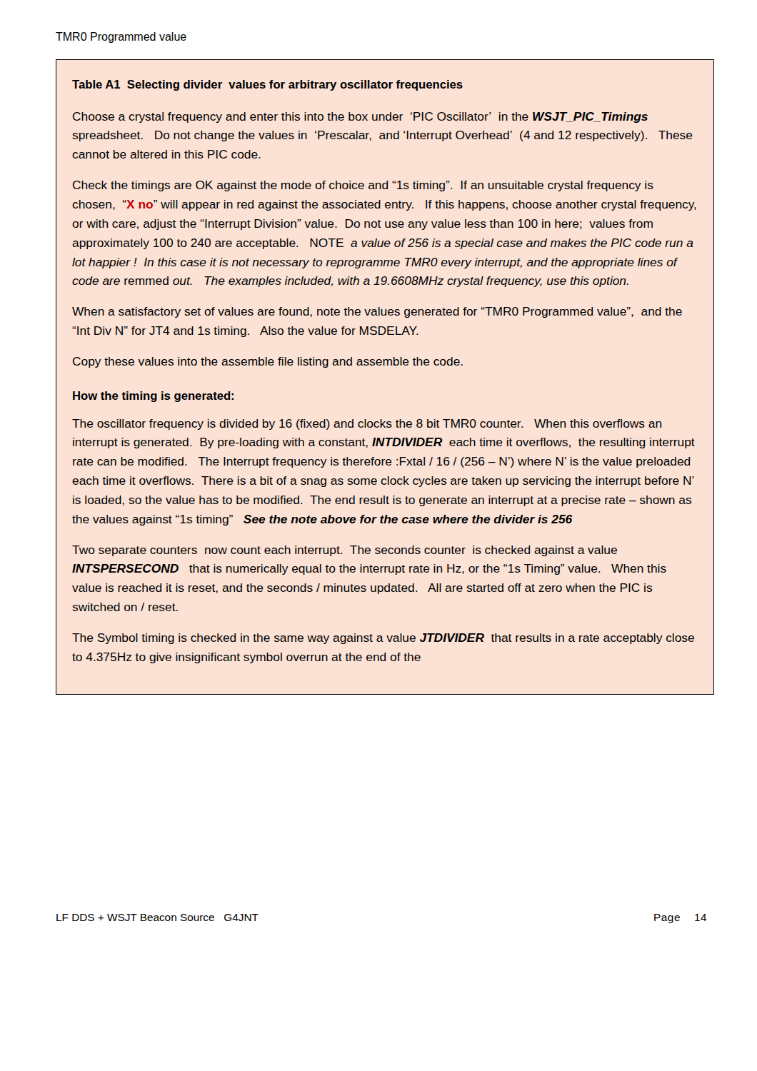TMR0 Programmed value
Table A1 Selecting divider values for arbitrary oscillator frequencies
Choose a crystal frequency and enter this into the box under ‘PIC Oscillator’ in the WSJT_PIC_Timings spreadsheet. Do not change the values in ‘Prescalar, and ‘Interrupt Overhead’ (4 and 12 respectively). These cannot be altered in this PIC code.
Check the timings are OK against the mode of choice and “1s timing”. If an unsuitable crystal frequency is chosen, “X no” will appear in red against the associated entry. If this happens, choose another crystal frequency, or with care, adjust the “Interrupt Division” value. Do not use any value less than 100 in here; values from approximately 100 to 240 are acceptable. NOTE a value of 256 is a special case and makes the PIC code run a lot happier ! In this case it is not necessary to reprogramme TMR0 every interrupt, and the appropriate lines of code are remmed out. The examples included, with a 19.6608MHz crystal frequency, use this option.
When a satisfactory set of values are found, note the values generated for “TMR0 Programmed value”, and the “Int Div N” for JT4 and 1s timing. Also the value for MSDELAY.
Copy these values into the assemble file listing and assemble the code.
How the timing is generated:
The oscillator frequency is divided by 16 (fixed) and clocks the 8 bit TMR0 counter. When this overflows an interrupt is generated. By pre-loading with a constant, INTDIVIDER each time it overflows, the resulting interrupt rate can be modified. The Interrupt frequency is therefore :Fxtal / 16 / (256 – N’) where N’ is the value preloaded each time it overflows. There is a bit of a snag as some clock cycles are taken up servicing the interrupt before N’ is loaded, so the value has to be modified. The end result is to generate an interrupt at a precise rate – shown as the values against “1s timing” See the note above for the case where the divider is 256
Two separate counters now count each interrupt. The seconds counter is checked against a value INTSPERSECOND that is numerically equal to the interrupt rate in Hz, or the “1s Timing” value. When this value is reached it is reset, and the seconds / minutes updated. All are started off at zero when the PIC is switched on / reset.
The Symbol timing is checked in the same way against a value JTDIVIDER that results in a rate acceptably close to 4.375Hz to give insignificant symbol overrun at the end of the
LF DDS + WSJT Beacon Source G4JNT
Page 14